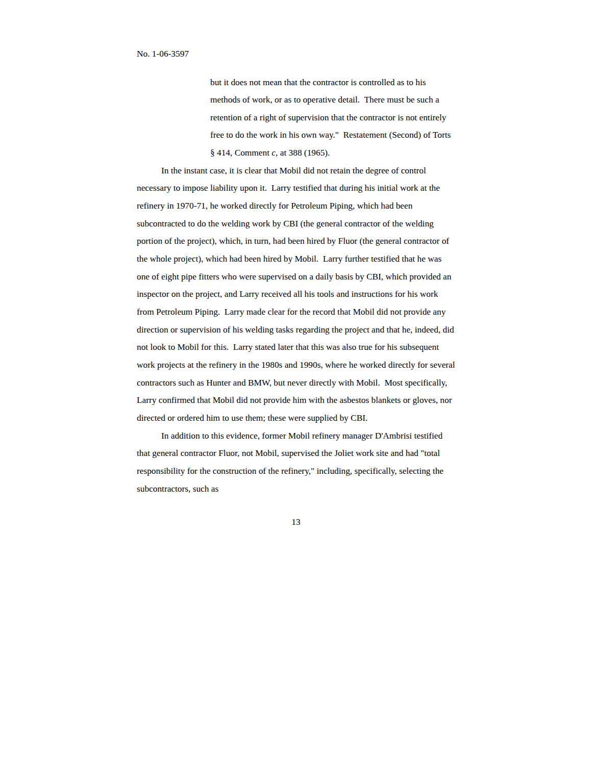No. 1-06-3597
but it does not mean that the contractor is controlled as to his methods of work, or as to operative detail. There must be such a retention of a right of supervision that the contractor is not entirely free to do the work in his own way." Restatement (Second) of Torts § 414, Comment c, at 388 (1965).
In the instant case, it is clear that Mobil did not retain the degree of control necessary to impose liability upon it. Larry testified that during his initial work at the refinery in 1970-71, he worked directly for Petroleum Piping, which had been subcontracted to do the welding work by CBI (the general contractor of the welding portion of the project), which, in turn, had been hired by Fluor (the general contractor of the whole project), which had been hired by Mobil. Larry further testified that he was one of eight pipe fitters who were supervised on a daily basis by CBI, which provided an inspector on the project, and Larry received all his tools and instructions for his work from Petroleum Piping. Larry made clear for the record that Mobil did not provide any direction or supervision of his welding tasks regarding the project and that he, indeed, did not look to Mobil for this. Larry stated later that this was also true for his subsequent work projects at the refinery in the 1980s and 1990s, where he worked directly for several contractors such as Hunter and BMW, but never directly with Mobil. Most specifically, Larry confirmed that Mobil did not provide him with the asbestos blankets or gloves, nor directed or ordered him to use them; these were supplied by CBI.
In addition to this evidence, former Mobil refinery manager D'Ambrisi testified that general contractor Fluor, not Mobil, supervised the Joliet work site and had "total responsibility for the construction of the refinery," including, specifically, selecting the subcontractors, such as
13